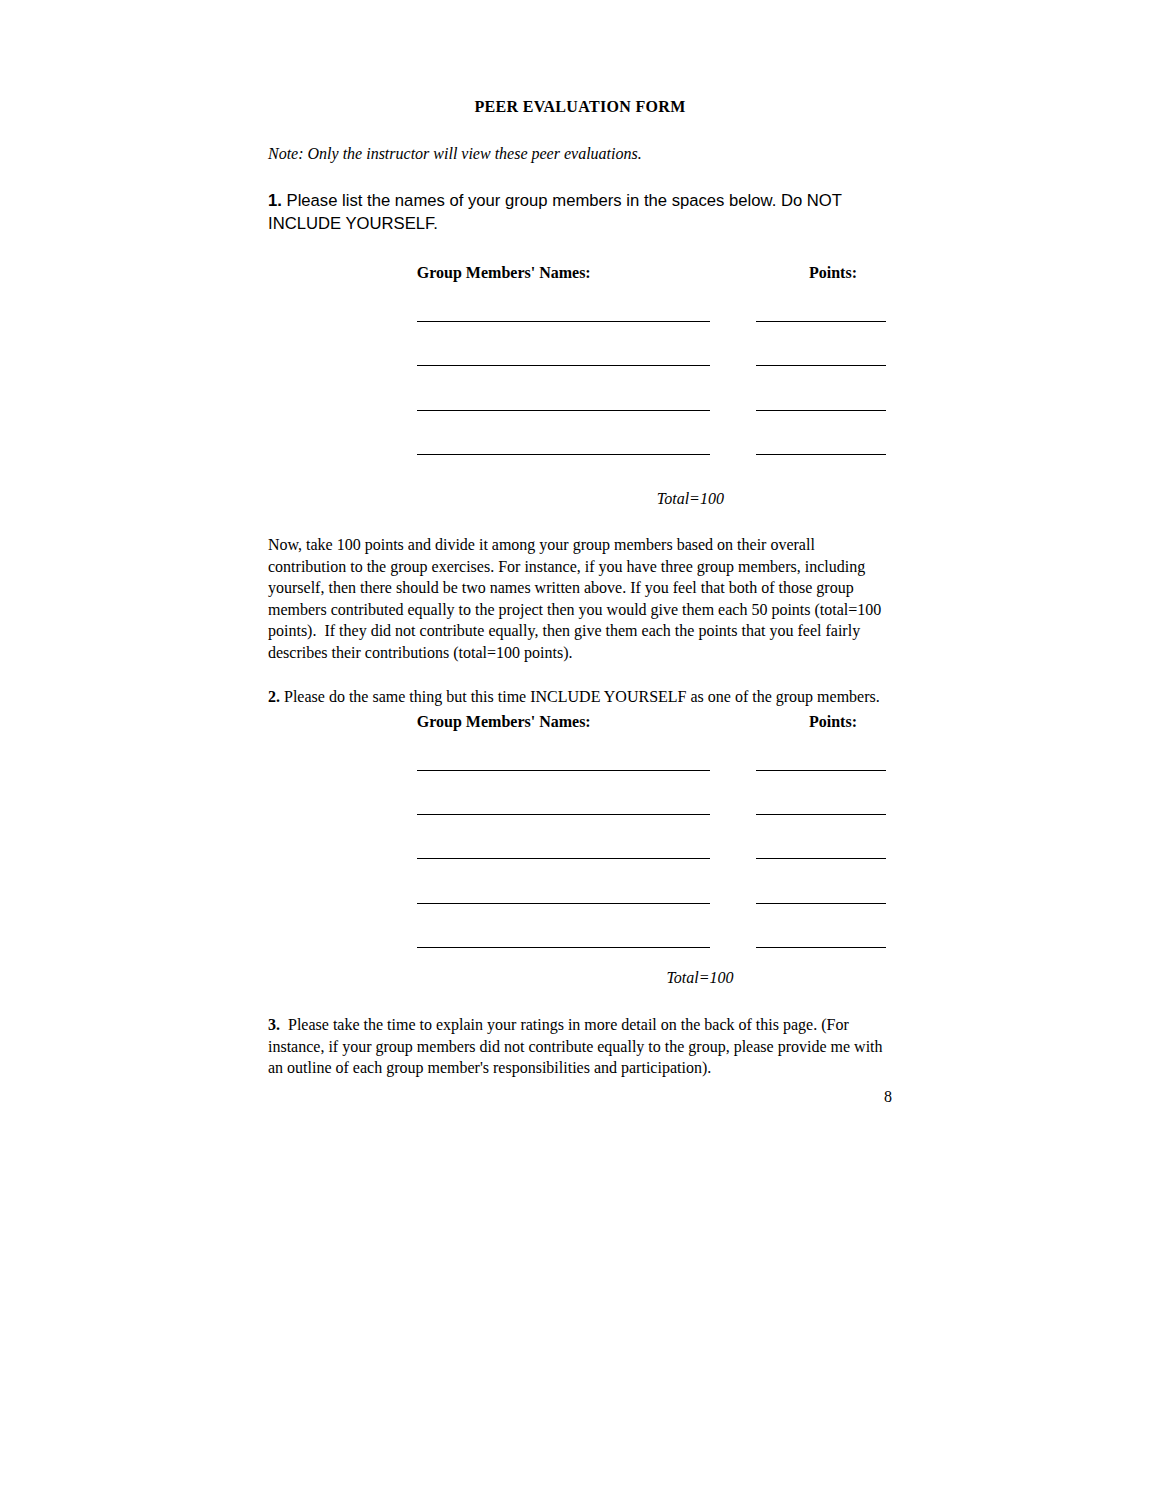PEER EVALUATION FORM
Note: Only the instructor will view these peer evaluations.
1. Please list the names of your group members in the spaces below. Do NOT INCLUDE YOURSELF.
| Group Members' Names: | Points: |
| --- | --- |
Total=100
Now, take 100 points and divide it among your group members based on their overall contribution to the group exercises. For instance, if you have three group members, including yourself, then there should be two names written above. If you feel that both of those group members contributed equally to the project then you would give them each 50 points (total=100 points). If they did not contribute equally, then give them each the points that you feel fairly describes their contributions (total=100 points).
2. Please do the same thing but this time INCLUDE YOURSELF as one of the group members.
| Group Members' Names: | Points: |
| --- | --- |
Total=100
3. Please take the time to explain your ratings in more detail on the back of this page. (For instance, if your group members did not contribute equally to the group, please provide me with an outline of each group member's responsibilities and participation).
8